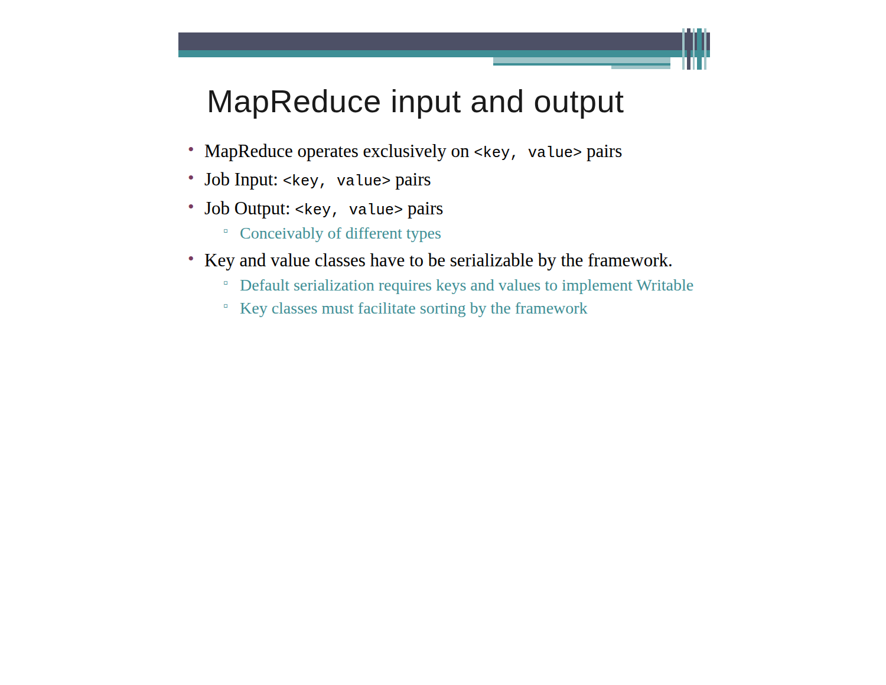MapReduce input and output
MapReduce operates exclusively on <key, value> pairs
Job Input: <key, value> pairs
Job Output: <key, value> pairs
Conceivably of different types
Key and value classes have to be serializable by the framework.
Default serialization requires keys and values to implement Writable
Key classes must facilitate sorting by the framework